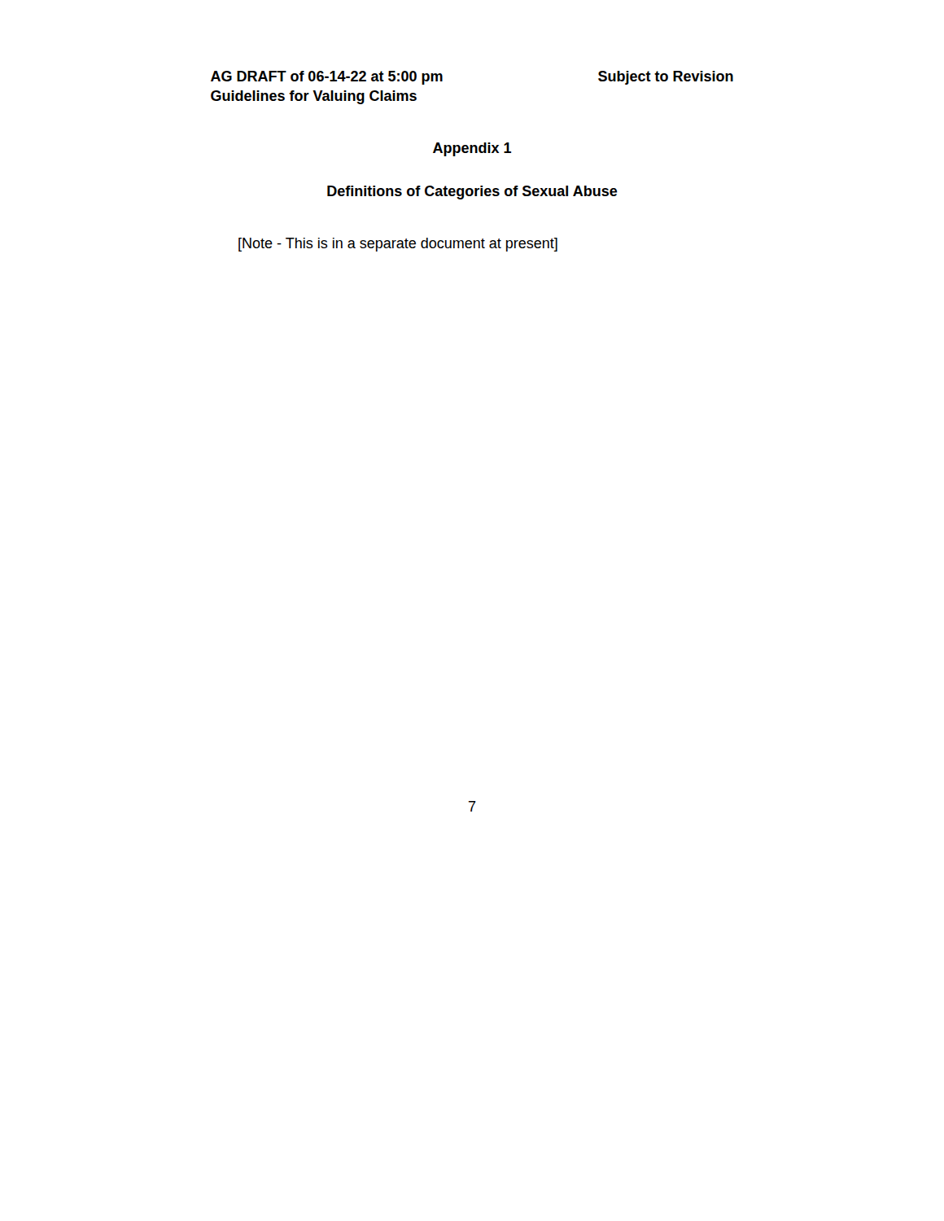AG DRAFT of 06-14-22 at 5:00 pm
Guidelines for Valuing Claims
Subject to Revision
Appendix 1
Definitions of Categories of Sexual Abuse
[Note - This is in a separate document at present]
7